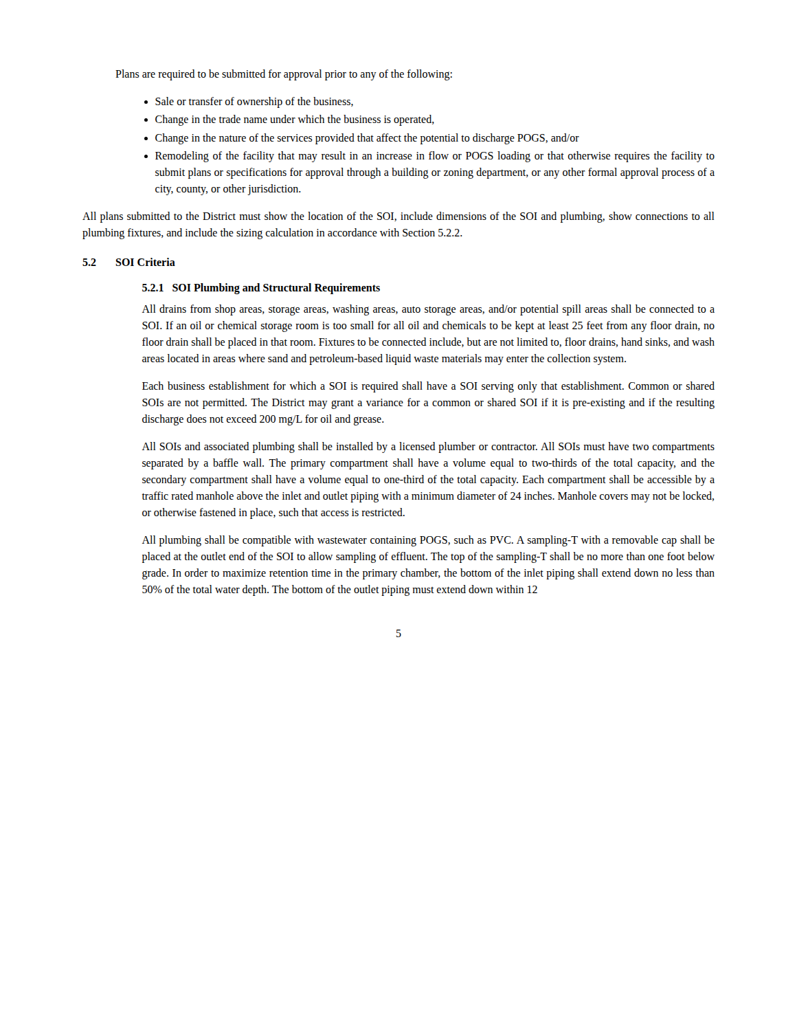Plans are required to be submitted for approval prior to any of the following:
Sale or transfer of ownership of the business,
Change in the trade name under which the business is operated,
Change in the nature of the services provided that affect the potential to discharge POGS, and/or
Remodeling of the facility that may result in an increase in flow or POGS loading or that otherwise requires the facility to submit plans or specifications for approval through a building or zoning department, or any other formal approval process of a city, county, or other jurisdiction.
All plans submitted to the District must show the location of the SOI, include dimensions of the SOI and plumbing, show connections to all plumbing fixtures, and include the sizing calculation in accordance with Section 5.2.2.
5.2 SOI Criteria
5.2.1 SOI Plumbing and Structural Requirements
All drains from shop areas, storage areas, washing areas, auto storage areas, and/or potential spill areas shall be connected to a SOI. If an oil or chemical storage room is too small for all oil and chemicals to be kept at least 25 feet from any floor drain, no floor drain shall be placed in that room. Fixtures to be connected include, but are not limited to, floor drains, hand sinks, and wash areas located in areas where sand and petroleum-based liquid waste materials may enter the collection system.
Each business establishment for which a SOI is required shall have a SOI serving only that establishment. Common or shared SOIs are not permitted. The District may grant a variance for a common or shared SOI if it is pre-existing and if the resulting discharge does not exceed 200 mg/L for oil and grease.
All SOIs and associated plumbing shall be installed by a licensed plumber or contractor. All SOIs must have two compartments separated by a baffle wall. The primary compartment shall have a volume equal to two-thirds of the total capacity, and the secondary compartment shall have a volume equal to one-third of the total capacity. Each compartment shall be accessible by a traffic rated manhole above the inlet and outlet piping with a minimum diameter of 24 inches. Manhole covers may not be locked, or otherwise fastened in place, such that access is restricted.
All plumbing shall be compatible with wastewater containing POGS, such as PVC. A sampling-T with a removable cap shall be placed at the outlet end of the SOI to allow sampling of effluent. The top of the sampling-T shall be no more than one foot below grade. In order to maximize retention time in the primary chamber, the bottom of the inlet piping shall extend down no less than 50% of the total water depth. The bottom of the outlet piping must extend down within 12
5